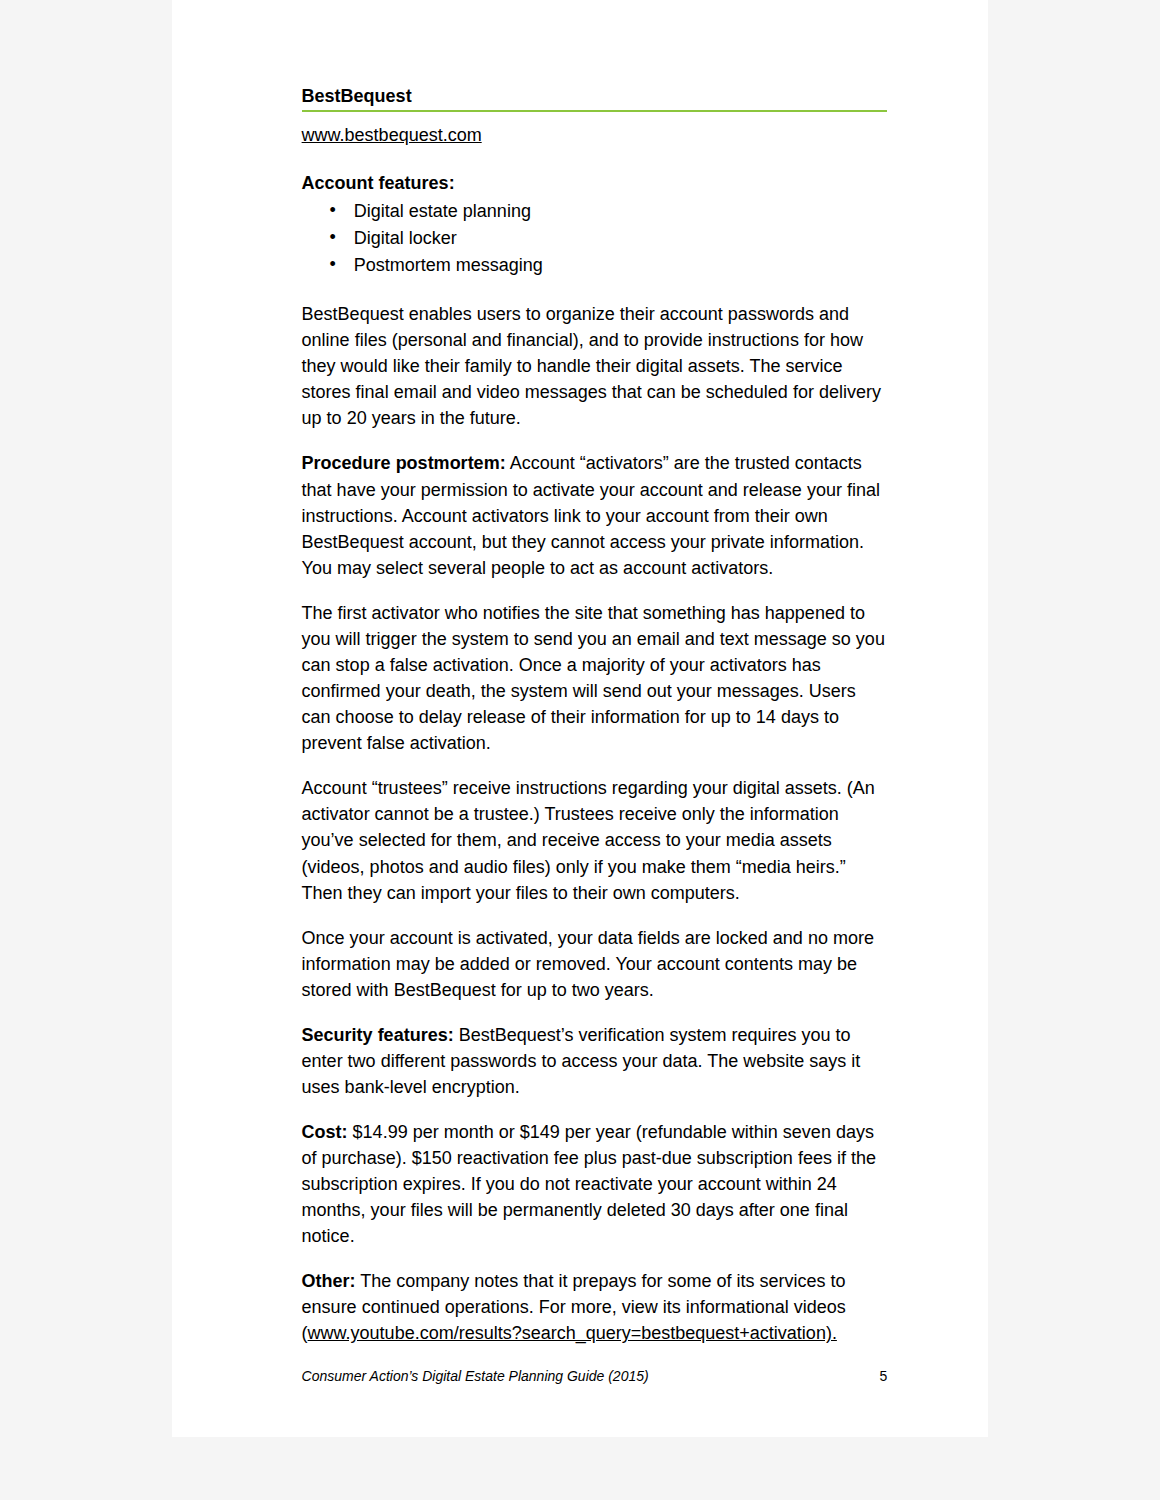BestBequest
www.bestbequest.com
Account features:
Digital estate planning
Digital locker
Postmortem messaging
BestBequest enables users to organize their account passwords and online files (personal and financial), and to provide instructions for how they would like their family to handle their digital assets. The service stores final email and video messages that can be scheduled for delivery up to 20 years in the future.
Procedure postmortem: Account “activators” are the trusted contacts that have your permission to activate your account and release your final instructions. Account activators link to your account from their own BestBequest account, but they cannot access your private information. You may select several people to act as account activators.
The first activator who notifies the site that something has happened to you will trigger the system to send you an email and text message so you can stop a false activation. Once a majority of your activators has confirmed your death, the system will send out your messages. Users can choose to delay release of their information for up to 14 days to prevent false activation.
Account “trustees” receive instructions regarding your digital assets. (An activator cannot be a trustee.) Trustees receive only the information you’ve selected for them, and receive access to your media assets (videos, photos and audio files) only if you make them “media heirs.” Then they can import your files to their own computers.
Once your account is activated, your data fields are locked and no more information may be added or removed. Your account contents may be stored with BestBequest for up to two years.
Security features: BestBequest’s verification system requires you to enter two different passwords to access your data. The website says it uses bank-level encryption.
Cost: $14.99 per month or $149 per year (refundable within seven days of purchase). $150 reactivation fee plus past-due subscription fees if the subscription expires. If you do not reactivate your account within 24 months, your files will be permanently deleted 30 days after one final notice.
Other: The company notes that it prepays for some of its services to ensure continued operations. For more, view its informational videos (www.youtube.com/results?search_query=bestbequest+activation).
Consumer Action’s Digital Estate Planning Guide (2015) 5